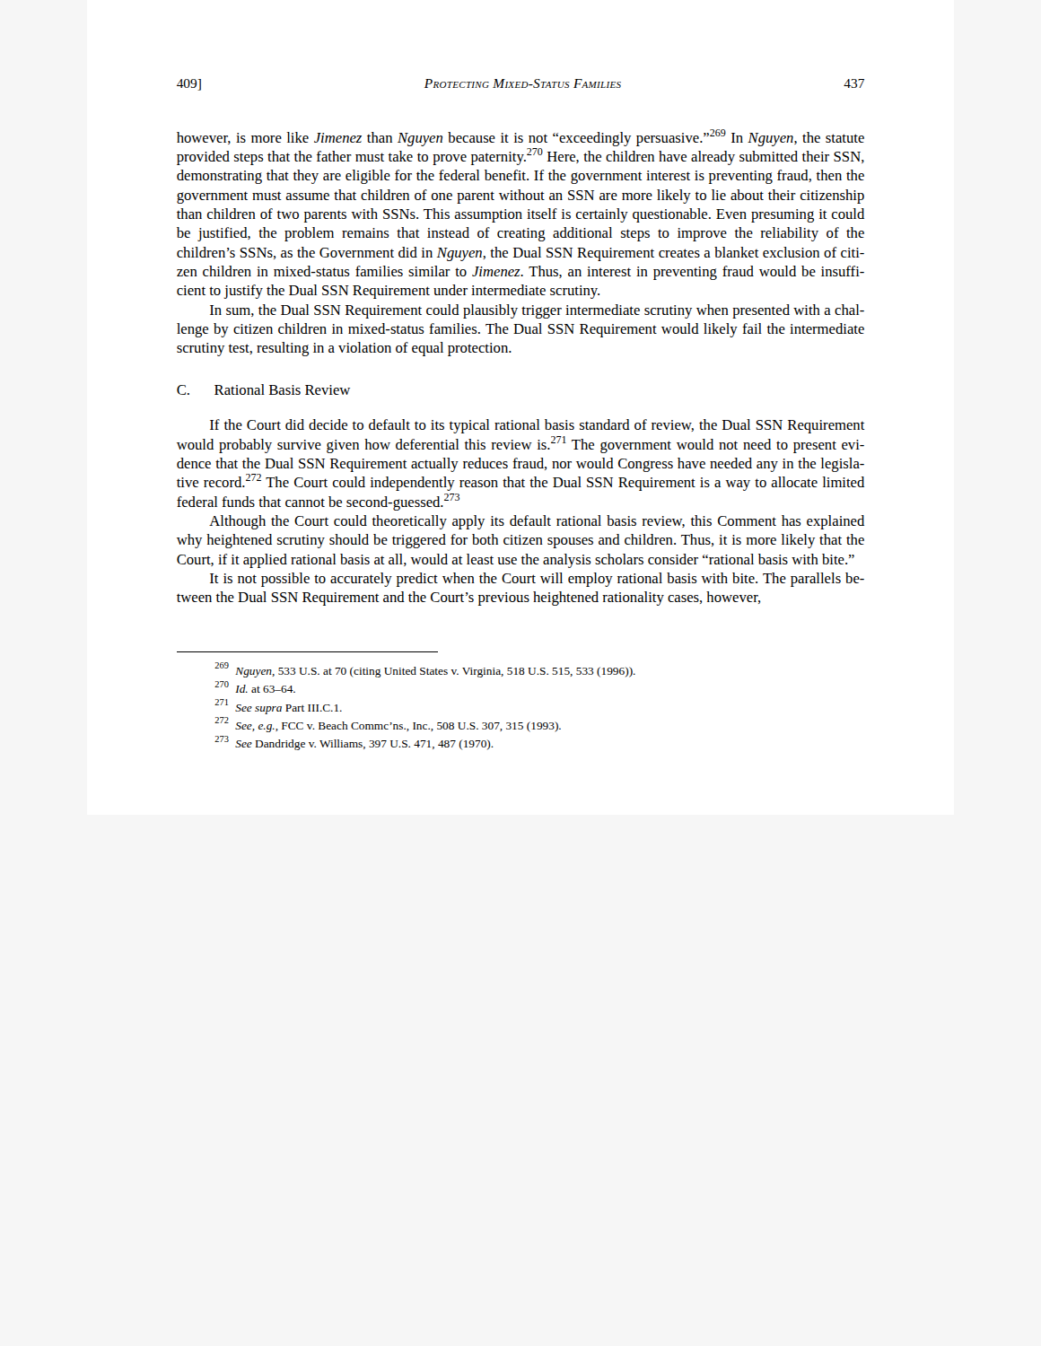409] Protecting Mixed-Status Families 437
however, is more like Jimenez than Nguyen because it is not “exceedingly persuasive.”269 In Nguyen, the statute provided steps that the father must take to prove paternity.270 Here, the children have already submitted their SSN, demonstrating that they are eligible for the federal benefit. If the government interest is preventing fraud, then the government must assume that children of one parent without an SSN are more likely to lie about their citizenship than children of two parents with SSNs. This assumption itself is certainly questionable. Even presuming it could be justified, the problem remains that instead of creating additional steps to improve the reliability of the children’s SSNs, as the Government did in Nguyen, the Dual SSN Requirement creates a blanket exclusion of citizen children in mixed-status families similar to Jimenez. Thus, an interest in preventing fraud would be insufficient to justify the Dual SSN Requirement under intermediate scrutiny.
In sum, the Dual SSN Requirement could plausibly trigger intermediate scrutiny when presented with a challenge by citizen children in mixed-status families. The Dual SSN Requirement would likely fail the intermediate scrutiny test, resulting in a violation of equal protection.
C. Rational Basis Review
If the Court did decide to default to its typical rational basis standard of review, the Dual SSN Requirement would probably survive given how deferential this review is.271 The government would not need to present evidence that the Dual SSN Requirement actually reduces fraud, nor would Congress have needed any in the legislative record.272 The Court could independently reason that the Dual SSN Requirement is a way to allocate limited federal funds that cannot be second-guessed.273
Although the Court could theoretically apply its default rational basis review, this Comment has explained why heightened scrutiny should be triggered for both citizen spouses and children. Thus, it is more likely that the Court, if it applied rational basis at all, would at least use the analysis scholars consider “rational basis with bite.”
It is not possible to accurately predict when the Court will employ rational basis with bite. The parallels between the Dual SSN Requirement and the Court’s previous heightened rationality cases, however,
269 Nguyen, 533 U.S. at 70 (citing United States v. Virginia, 518 U.S. 515, 533 (1996)).
270 Id. at 63–64.
271 See supra Part III.C.1.
272 See, e.g., FCC v. Beach Commc’ns., Inc., 508 U.S. 307, 315 (1993).
273 See Dandridge v. Williams, 397 U.S. 471, 487 (1970).